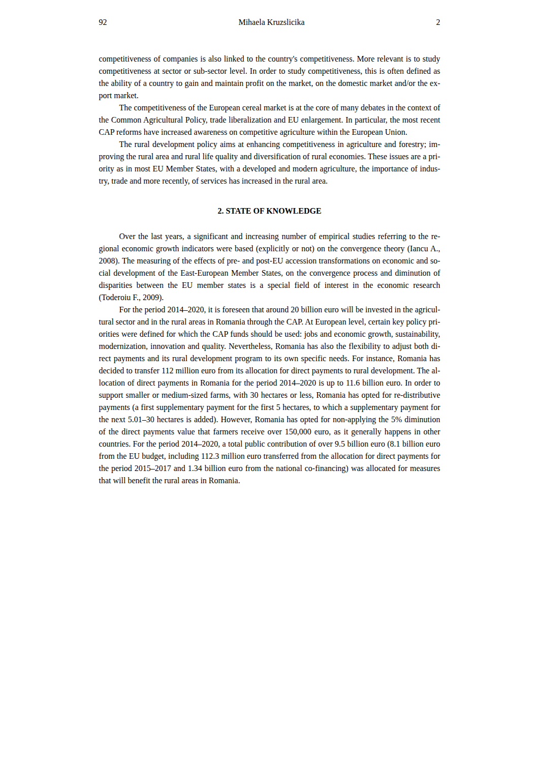92 Mihaela Kruzslicika 2
competitiveness of companies is also linked to the country's competitiveness. More relevant is to study competitiveness at sector or sub-sector level. In order to study competitiveness, this is often defined as the ability of a country to gain and maintain profit on the market, on the domestic market and/or the export market.
The competitiveness of the European cereal market is at the core of many debates in the context of the Common Agricultural Policy, trade liberalization and EU enlargement. In particular, the most recent CAP reforms have increased awareness on competitive agriculture within the European Union.
The rural development policy aims at enhancing competitiveness in agriculture and forestry; improving the rural area and rural life quality and diversification of rural economies. These issues are a priority as in most EU Member States, with a developed and modern agriculture, the importance of industry, trade and more recently, of services has increased in the rural area.
2. State of Knowledge
Over the last years, a significant and increasing number of empirical studies referring to the regional economic growth indicators were based (explicitly or not) on the convergence theory (Iancu A., 2008). The measuring of the effects of pre- and post-EU accession transformations on economic and social development of the East-European Member States, on the convergence process and diminution of disparities between the EU member states is a special field of interest in the economic research (Toderoiu F., 2009).
For the period 2014–2020, it is foreseen that around 20 billion euro will be invested in the agricultural sector and in the rural areas in Romania through the CAP. At European level, certain key policy priorities were defined for which the CAP funds should be used: jobs and economic growth, sustainability, modernization, innovation and quality. Nevertheless, Romania has also the flexibility to adjust both direct payments and its rural development program to its own specific needs. For instance, Romania has decided to transfer 112 million euro from its allocation for direct payments to rural development. The allocation of direct payments in Romania for the period 2014–2020 is up to 11.6 billion euro. In order to support smaller or medium-sized farms, with 30 hectares or less, Romania has opted for re-distributive payments (a first supplementary payment for the first 5 hectares, to which a supplementary payment for the next 5.01–30 hectares is added). However, Romania has opted for non-applying the 5% diminution of the direct payments value that farmers receive over 150,000 euro, as it generally happens in other countries. For the period 2014–2020, a total public contribution of over 9.5 billion euro (8.1 billion euro from the EU budget, including 112.3 million euro transferred from the allocation for direct payments for the period 2015–2017 and 1.34 billion euro from the national co-financing) was allocated for measures that will benefit the rural areas in Romania.